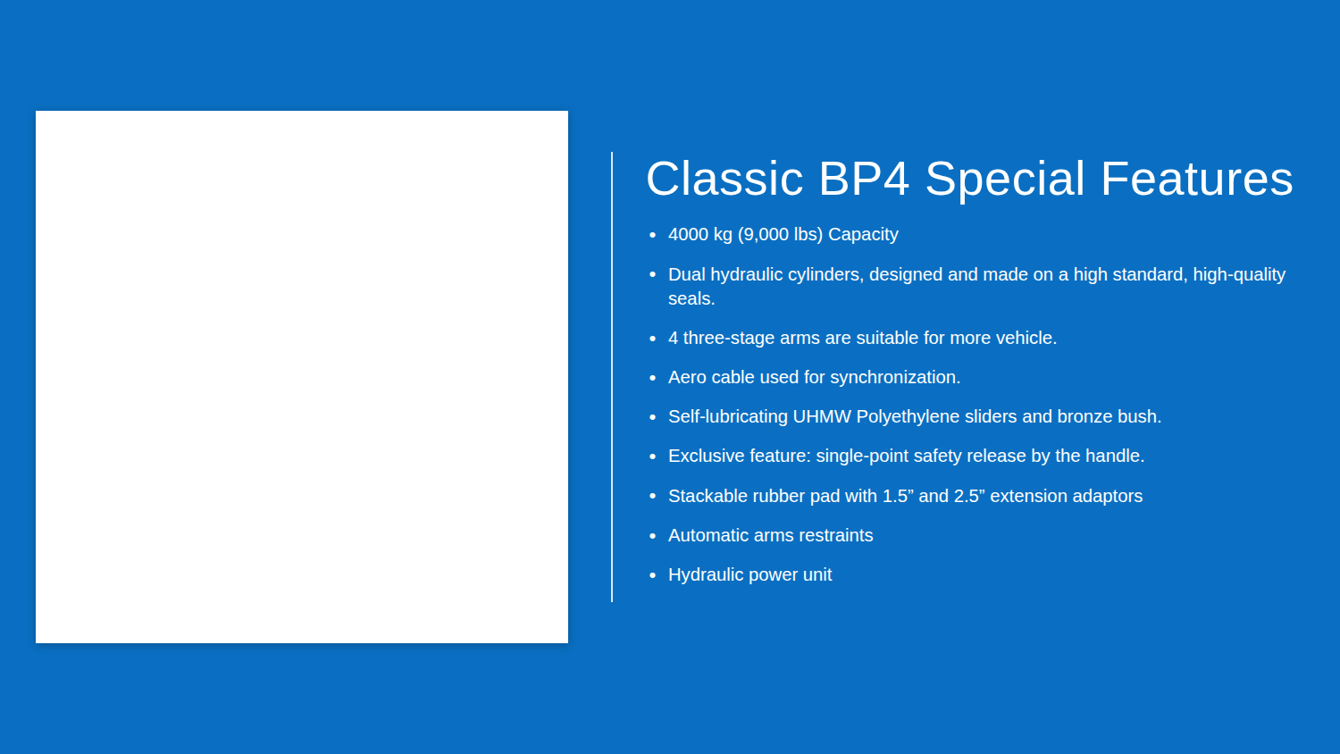Classic BP4 Special Features
4000 kg (9,000 lbs) Capacity
Dual hydraulic cylinders, designed and made on a high standard, high-quality seals.
4 three-stage arms are suitable for more vehicle.
Aero cable used for synchronization.
Self-lubricating UHMW Polyethylene sliders and bronze bush.
Exclusive feature: single-point safety release by the handle.
Stackable rubber pad with 1.5” and 2.5” extension adaptors
Automatic arms restraints
Hydraulic power unit